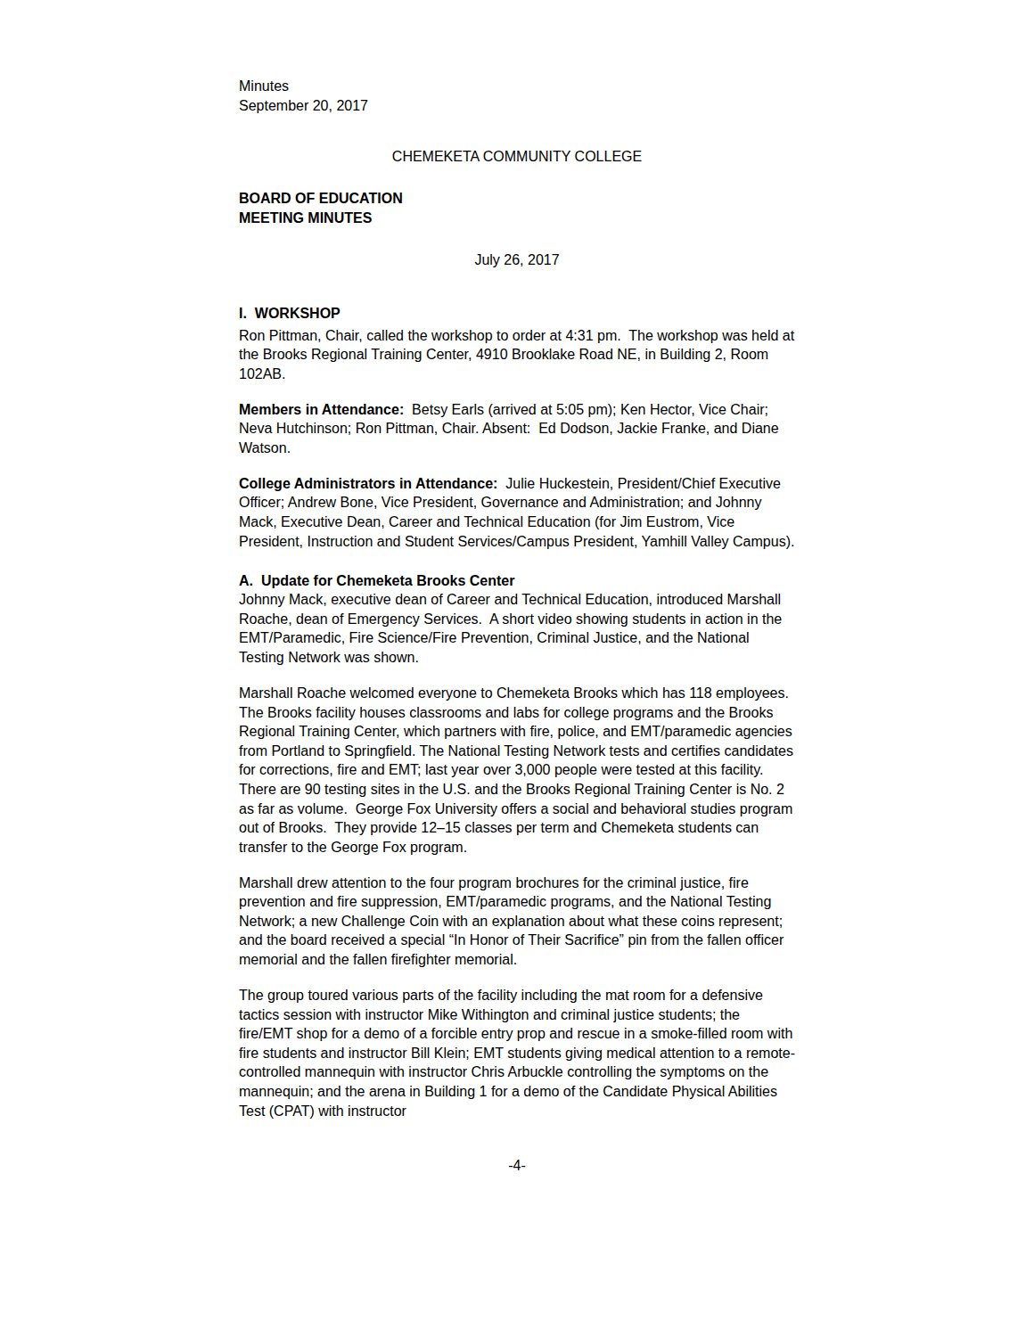Minutes
September 20, 2017
CHEMEKETA COMMUNITY COLLEGE
BOARD OF EDUCATION
MEETING MINUTES
July 26, 2017
I. WORKSHOP
Ron Pittman, Chair, called the workshop to order at 4:31 pm. The workshop was held at the Brooks Regional Training Center, 4910 Brooklake Road NE, in Building 2, Room 102AB.
Members in Attendance: Betsy Earls (arrived at 5:05 pm); Ken Hector, Vice Chair; Neva Hutchinson; Ron Pittman, Chair. Absent: Ed Dodson, Jackie Franke, and Diane Watson.
College Administrators in Attendance: Julie Huckestein, President/Chief Executive Officer; Andrew Bone, Vice President, Governance and Administration; and Johnny Mack, Executive Dean, Career and Technical Education (for Jim Eustrom, Vice President, Instruction and Student Services/Campus President, Yamhill Valley Campus).
A. Update for Chemeketa Brooks Center
Johnny Mack, executive dean of Career and Technical Education, introduced Marshall Roache, dean of Emergency Services. A short video showing students in action in the EMT/Paramedic, Fire Science/Fire Prevention, Criminal Justice, and the National Testing Network was shown.
Marshall Roache welcomed everyone to Chemeketa Brooks which has 118 employees. The Brooks facility houses classrooms and labs for college programs and the Brooks Regional Training Center, which partners with fire, police, and EMT/paramedic agencies from Portland to Springfield. The National Testing Network tests and certifies candidates for corrections, fire and EMT; last year over 3,000 people were tested at this facility. There are 90 testing sites in the U.S. and the Brooks Regional Training Center is No. 2 as far as volume. George Fox University offers a social and behavioral studies program out of Brooks. They provide 12–15 classes per term and Chemeketa students can transfer to the George Fox program.
Marshall drew attention to the four program brochures for the criminal justice, fire prevention and fire suppression, EMT/paramedic programs, and the National Testing Network; a new Challenge Coin with an explanation about what these coins represent; and the board received a special “In Honor of Their Sacrifice” pin from the fallen officer memorial and the fallen firefighter memorial.
The group toured various parts of the facility including the mat room for a defensive tactics session with instructor Mike Withington and criminal justice students; the fire/EMT shop for a demo of a forcible entry prop and rescue in a smoke-filled room with fire students and instructor Bill Klein; EMT students giving medical attention to a remote-controlled mannequin with instructor Chris Arbuckle controlling the symptoms on the mannequin; and the arena in Building 1 for a demo of the Candidate Physical Abilities Test (CPAT) with instructor
-4-